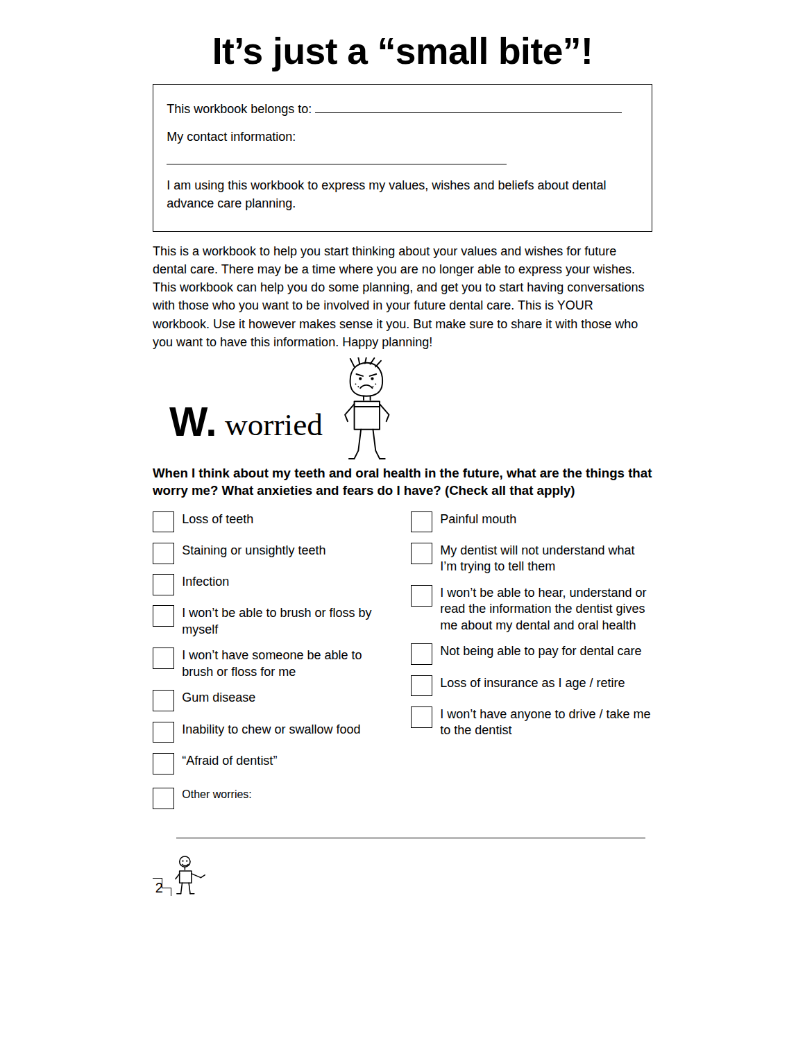It’s just a “small bite”!
This workbook belongs to:
My contact information:
I am using this workbook to express my values, wishes and beliefs about dental advance care planning.
This is a workbook to help you start thinking about your values and wishes for future dental care. There may be a time where you are no longer able to express your wishes. This workbook can help you do some planning, and get you to start having conversations with those who you want to be involved in your future dental care. This is YOUR workbook. Use it however makes sense it you. But make sure to share it with those who you want to have this information. Happy planning!
W. worried
When I think about my teeth and oral health in the future, what are the things that worry me? What anxieties and fears do I have? (Check all that apply)
Loss of teeth
Staining or unsightly teeth
Infection
I won’t be able to brush or floss by myself
I won’t have someone be able to brush or floss for me
Gum disease
Inability to chew or swallow food
“Afraid of dentist”
Painful mouth
My dentist will not understand what I’m trying to tell them
I won’t be able to hear, understand or read the information the dentist gives me about my dental and oral health
Not being able to pay for dental care
Loss of insurance as I age / retire
I won’t have anyone to drive / take me to the dentist
Other worries:
2